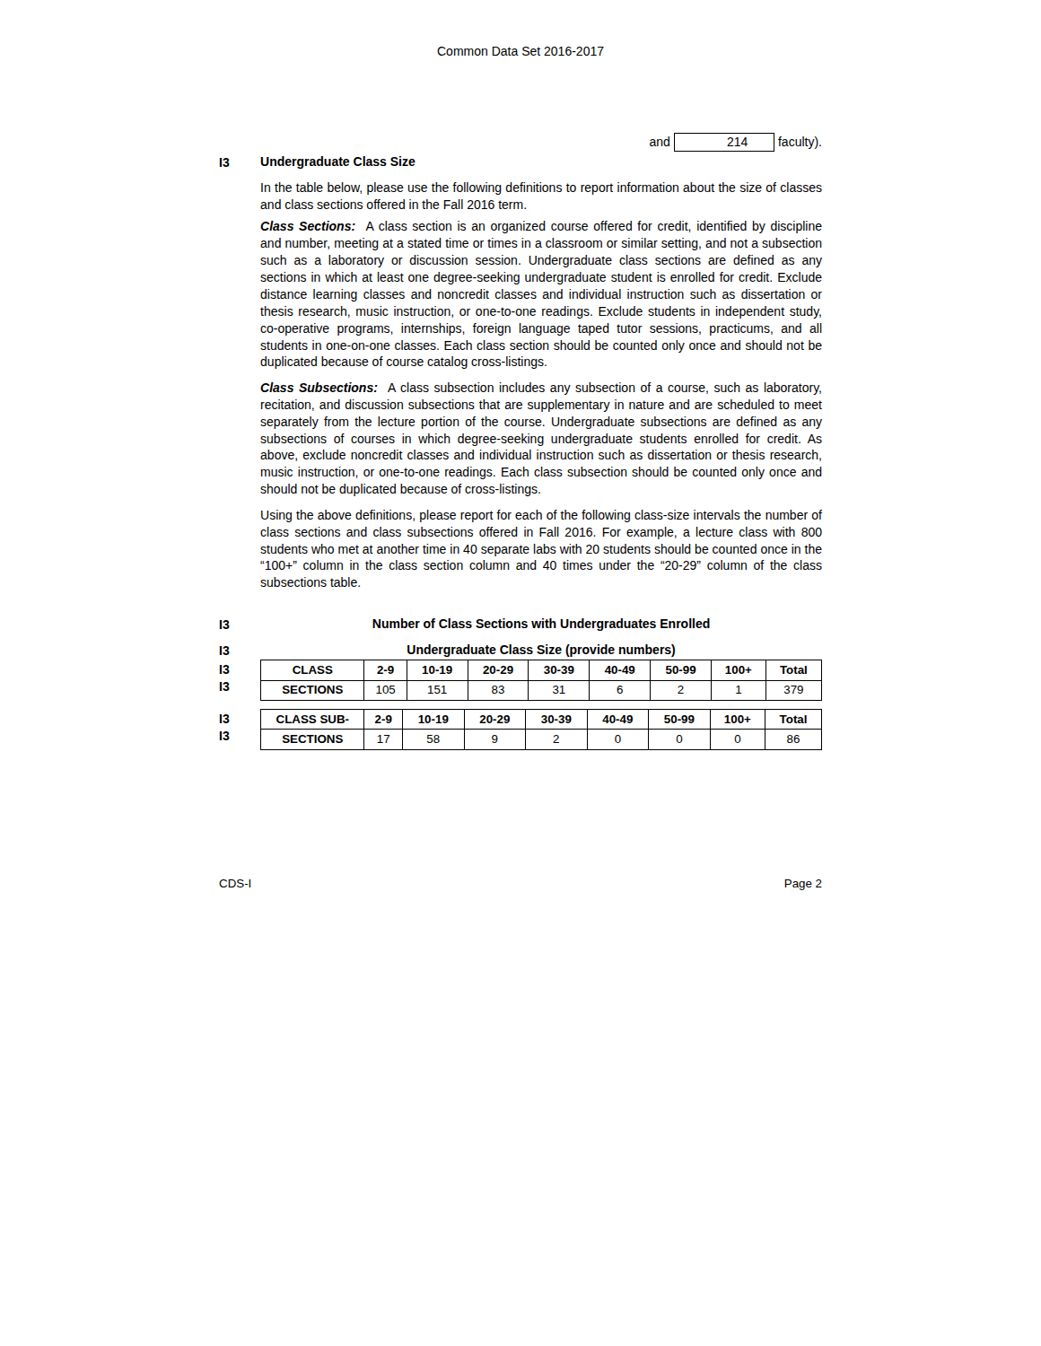Common Data Set 2016-2017
and 214 faculty).
I3
Undergraduate Class Size
In the table below, please use the following definitions to report information about the size of classes and class sections offered in the Fall 2016 term.
Class Sections: A class section is an organized course offered for credit, identified by discipline and number, meeting at a stated time or times in a classroom or similar setting, and not a subsection such as a laboratory or discussion session. Undergraduate class sections are defined as any sections in which at least one degree-seeking undergraduate student is enrolled for credit. Exclude distance learning classes and noncredit classes and individual instruction such as dissertation or thesis research, music instruction, or one-to-one readings. Exclude students in independent study, co-operative programs, internships, foreign language taped tutor sessions, practicums, and all students in one-on-one classes. Each class section should be counted only once and should not be duplicated because of course catalog cross-listings.
Class Subsections: A class subsection includes any subsection of a course, such as laboratory, recitation, and discussion subsections that are supplementary in nature and are scheduled to meet separately from the lecture portion of the course. Undergraduate subsections are defined as any subsections of courses in which degree-seeking undergraduate students enrolled for credit. As above, exclude noncredit classes and individual instruction such as dissertation or thesis research, music instruction, or one-to-one readings. Each class subsection should be counted only once and should not be duplicated because of cross-listings.
Using the above definitions, please report for each of the following class-size intervals the number of class sections and class subsections offered in Fall 2016. For example, a lecture class with 800 students who met at another time in 40 separate labs with 20 students should be counted once in the “100+” column in the class section column and 40 times under the “20-29” column of the class subsections table.
I3
Number of Class Sections with Undergraduates Enrolled
I3
Undergraduate Class Size (provide numbers)
I3
I3
| CLASS | 2-9 | 10-19 | 20-29 | 30-39 | 40-49 | 50-99 | 100+ | Total |
| --- | --- | --- | --- | --- | --- | --- | --- | --- |
| SECTIONS | 105 | 151 | 83 | 31 | 6 | 2 | 1 | 379 |
I3
I3
| CLASS SUB- | 2-9 | 10-19 | 20-29 | 30-39 | 40-49 | 50-99 | 100+ | Total |
| --- | --- | --- | --- | --- | --- | --- | --- | --- |
| SECTIONS | 17 | 58 | 9 | 2 | 0 | 0 | 0 | 86 |
CDS-I
Page 2